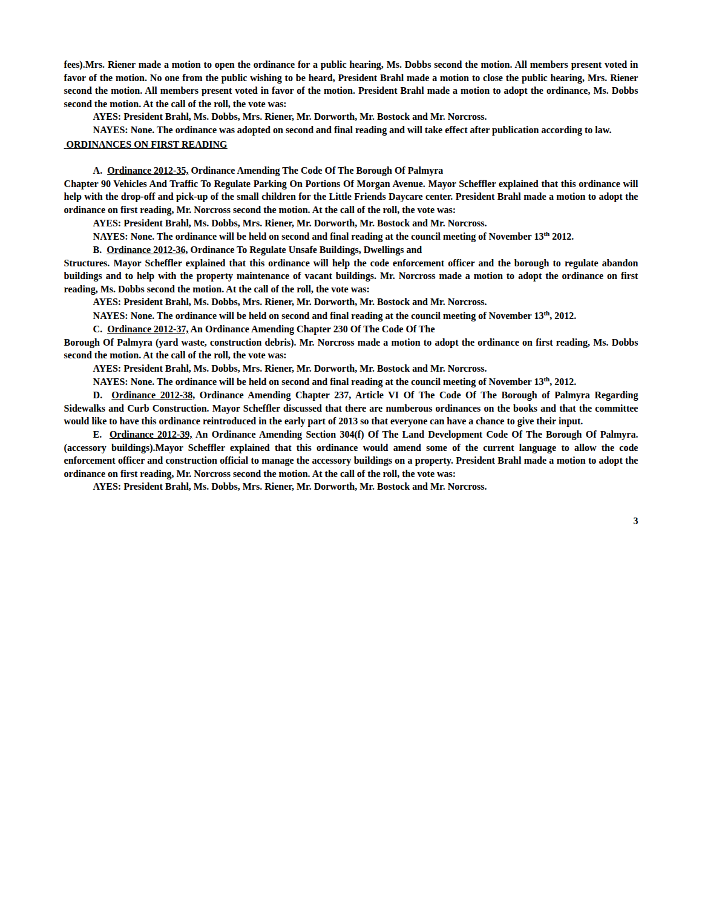fees).Mrs. Riener made a motion to open the ordinance for a public hearing, Ms. Dobbs second the motion. All members present voted in favor of the motion. No one from the public wishing to be heard, President Brahl made a motion to close the public hearing, Mrs. Riener second the motion. All members present voted in favor of the motion. President Brahl made a motion to adopt the ordinance, Ms. Dobbs second the motion. At the call of the roll, the vote was:
AYES: President Brahl, Ms. Dobbs, Mrs. Riener, Mr. Dorworth, Mr. Bostock and Mr. Norcross.
NAYES: None. The ordinance was adopted on second and final reading and will take effect after publication according to law.
ORDINANCES ON FIRST READING
A. Ordinance 2012-35, Ordinance Amending The Code Of The Borough Of Palmyra
Chapter 90 Vehicles And Traffic To Regulate Parking On Portions Of Morgan Avenue. Mayor Scheffler explained that this ordinance will help with the drop-off and pick-up of the small children for the Little Friends Daycare center. President Brahl made a motion to adopt the ordinance on first reading, Mr. Norcross second the motion. At the call of the roll, the vote was:
AYES: President Brahl, Ms. Dobbs, Mrs. Riener, Mr. Dorworth, Mr. Bostock and Mr. Norcross.
NAYES: None. The ordinance will be held on second and final reading at the council meeting of November 13th 2012.
B. Ordinance 2012-36, Ordinance To Regulate Unsafe Buildings, Dwellings and
Structures. Mayor Scheffler explained that this ordinance will help the code enforcement officer and the borough to regulate abandon buildings and to help with the property maintenance of vacant buildings. Mr. Norcross made a motion to adopt the ordinance on first reading, Ms. Dobbs second the motion. At the call of the roll, the vote was:
AYES: President Brahl, Ms. Dobbs, Mrs. Riener, Mr. Dorworth, Mr. Bostock and Mr. Norcross.
NAYES: None. The ordinance will be held on second and final reading at the council meeting of November 13th, 2012.
C. Ordinance 2012-37, An Ordinance Amending Chapter 230 Of The Code Of The
Borough Of Palmyra (yard waste, construction debris). Mr. Norcross made a motion to adopt the ordinance on first reading, Ms. Dobbs second the motion. At the call of the roll, the vote was:
AYES: President Brahl, Ms. Dobbs, Mrs. Riener, Mr. Dorworth, Mr. Bostock and Mr. Norcross.
NAYES: None. The ordinance will be held on second and final reading at the council meeting of November 13th, 2012.
D. Ordinance 2012-38, Ordinance Amending Chapter 237, Article VI Of The Code Of The Borough of Palmyra Regarding Sidewalks and Curb Construction. Mayor Scheffler discussed that there are numberous ordinances on the books and that the committee would like to have this ordinance reintroduced in the early part of 2013 so that everyone can have a chance to give their input.
E. Ordinance 2012-39, An Ordinance Amending Section 304(f) Of The Land Development Code Of The Borough Of Palmyra.(accessory buildings).Mayor Scheffler explained that this ordinance would amend some of the current language to allow the code enforcement officer and construction official to manage the accessory buildings on a property. President Brahl made a motion to adopt the ordinance on first reading, Mr. Norcross second the motion. At the call of the roll, the vote was:
AYES: President Brahl, Ms. Dobbs, Mrs. Riener, Mr. Dorworth, Mr. Bostock and Mr. Norcross.
3